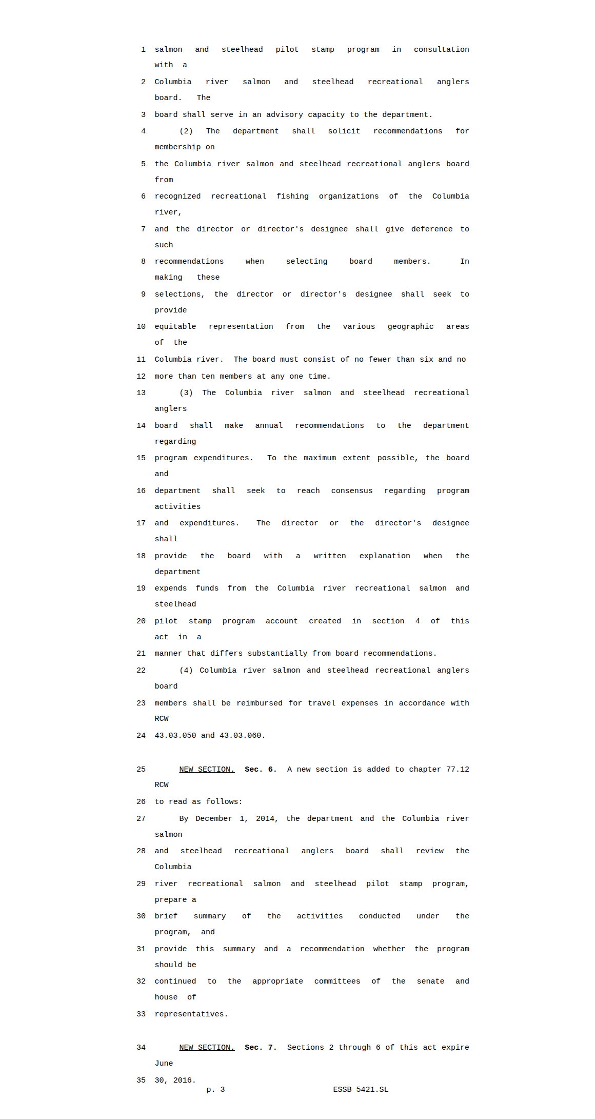| 1 | salmon and steelhead pilot stamp program in consultation with a |
| 2 | Columbia river salmon and steelhead recreational anglers board. The |
| 3 | board shall serve in an advisory capacity to the department. |
| 4 | (2) The department shall solicit recommendations for membership on |
| 5 | the Columbia river salmon and steelhead recreational anglers board from |
| 6 | recognized recreational fishing organizations of the Columbia river, |
| 7 | and the director or director's designee shall give deference to such |
| 8 | recommendations when selecting board members. In making these |
| 9 | selections, the director or director's designee shall seek to provide |
| 10 | equitable representation from the various geographic areas of the |
| 11 | Columbia river. The board must consist of no fewer than six and no |
| 12 | more than ten members at any one time. |
| 13 | (3) The Columbia river salmon and steelhead recreational anglers |
| 14 | board shall make annual recommendations to the department regarding |
| 15 | program expenditures. To the maximum extent possible, the board and |
| 16 | department shall seek to reach consensus regarding program activities |
| 17 | and expenditures. The director or the director's designee shall |
| 18 | provide the board with a written explanation when the department |
| 19 | expends funds from the Columbia river recreational salmon and steelhead |
| 20 | pilot stamp program account created in section 4 of this act in a |
| 21 | manner that differs substantially from board recommendations. |
| 22 | (4) Columbia river salmon and steelhead recreational anglers board |
| 23 | members shall be reimbursed for travel expenses in accordance with RCW |
| 24 | 43.03.050 and 43.03.060. |
| 25 | NEW SECTION. Sec. 6. A new section is added to chapter 77.12 RCW |
| 26 | to read as follows: |
| 27 | By December 1, 2014, the department and the Columbia river salmon |
| 28 | and steelhead recreational anglers board shall review the Columbia |
| 29 | river recreational salmon and steelhead pilot stamp program, prepare a |
| 30 | brief summary of the activities conducted under the program, and |
| 31 | provide this summary and a recommendation whether the program should be |
| 32 | continued to the appropriate committees of the senate and house of |
| 33 | representatives. |
| 34 | NEW SECTION. Sec. 7. Sections 2 through 6 of this act expire June |
| 35 | 30, 2016. |
p. 3 ESSB 5421.SL